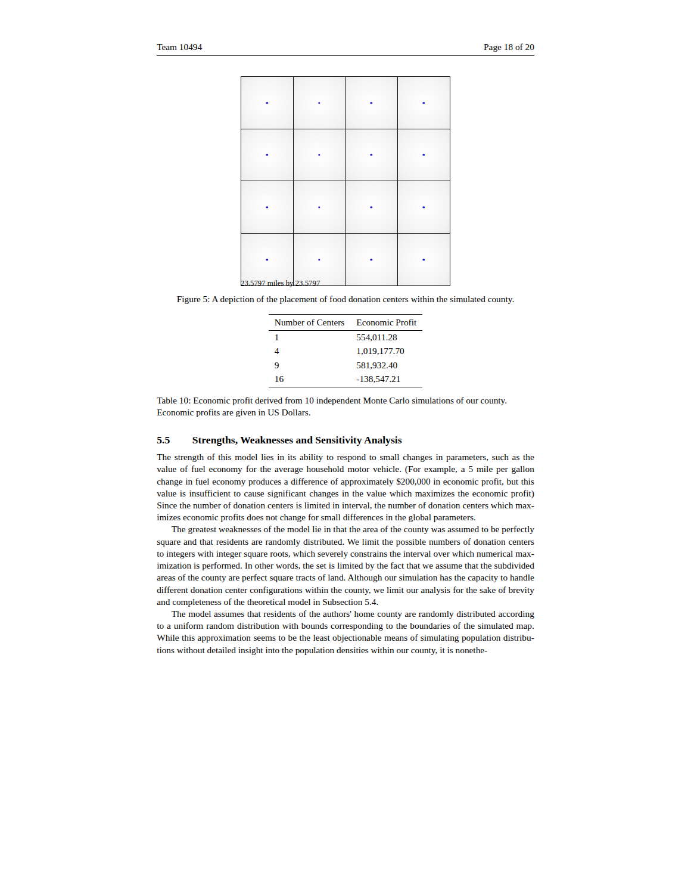Team 10494
Page 18 of 20
23.5797 miles by 23.5797
Figure 5: A depiction of the placement of food donation centers within the simulated county.
| Number of Centers | Economic Profit |
| --- | --- |
| 1 | 554,011.28 |
| 4 | 1,019,177.70 |
| 9 | 581,932.40 |
| 16 | -138,547.21 |
Table 10: Economic profit derived from 10 independent Monte Carlo simulations of our county. Economic profits are given in US Dollars.
5.5 Strengths, Weaknesses and Sensitivity Analysis
The strength of this model lies in its ability to respond to small changes in parameters, such as the value of fuel economy for the average household motor vehicle. (For example, a 5 mile per gallon change in fuel economy produces a difference of approximately $200,000 in economic profit, but this value is insufficient to cause significant changes in the value which maximizes the economic profit) Since the number of donation centers is limited in interval, the number of donation centers which maximizes economic profits does not change for small differences in the global parameters.
The greatest weaknesses of the model lie in that the area of the county was assumed to be perfectly square and that residents are randomly distributed. We limit the possible numbers of donation centers to integers with integer square roots, which severely constrains the interval over which numerical maximization is performed. In other words, the set is limited by the fact that we assume that the subdivided areas of the county are perfect square tracts of land. Although our simulation has the capacity to handle different donation center configurations within the county, we limit our analysis for the sake of brevity and completeness of the theoretical model in Subsection 5.4.
The model assumes that residents of the authors' home county are randomly distributed according to a uniform random distribution with bounds corresponding to the boundaries of the simulated map. While this approximation seems to be the least objectionable means of simulating population distributions without detailed insight into the population densities within our county, it is nonethe-